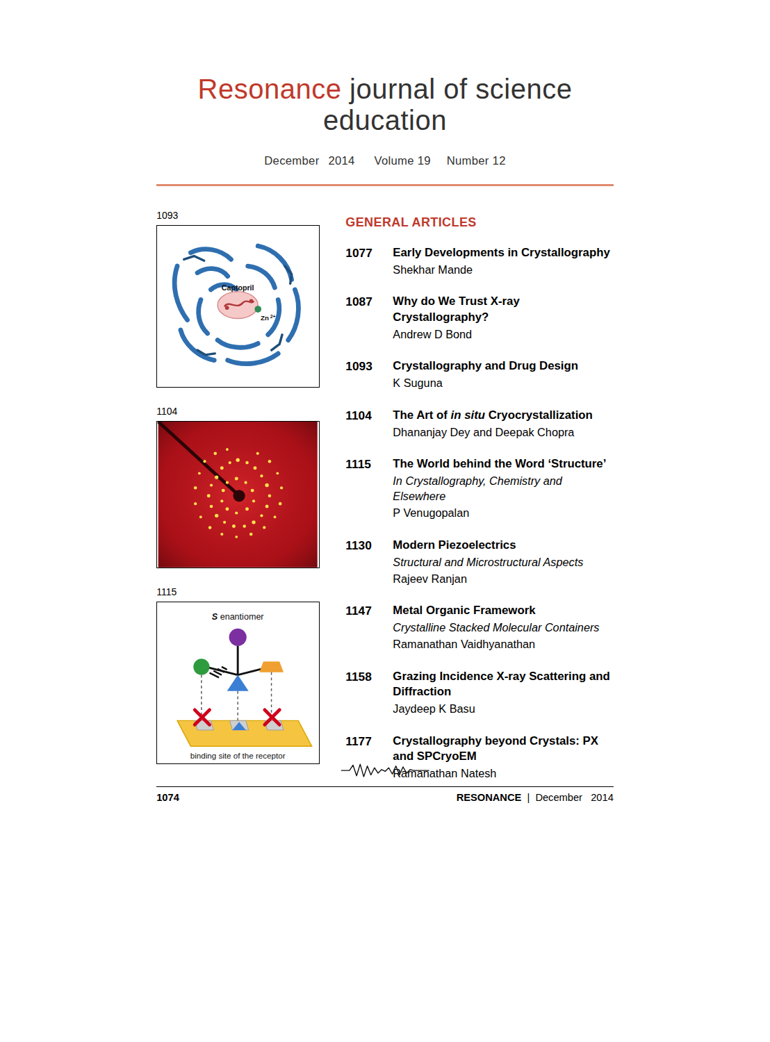Resonance journal of science education
December 2014 Volume 19 Number 12
1093
Captopril Zn 2+
1104
1115
S enantiomer binding site of the receptor
GENERAL ARTICLES
1077
Early Developments in Crystallography
Shekhar Mande
1087
Why do We Trust X-ray Crystallography?
Andrew D Bond
1093
Crystallography and Drug Design
K Suguna
1104
The Art of in situ Cryocrystallization
Dhananjay Dey and Deepak Chopra
1115
The World behind the Word ‘Structure’
In Crystallography, Chemistry and Elsewhere
P Venugopalan
1130
Modern Piezoelectrics
Structural and Microstructural Aspects
Rajeev Ranjan
1147
Metal Organic Framework
Crystalline Stacked Molecular Containers
Ramanathan Vaidhyanathan
1158
Grazing Incidence X-ray Scattering and Diffraction
Jaydeep K Basu
1177
Crystallography beyond Crystals: PX and SPCryoEM
Ramanathan Natesh
1074
RESONANCE | December 2014